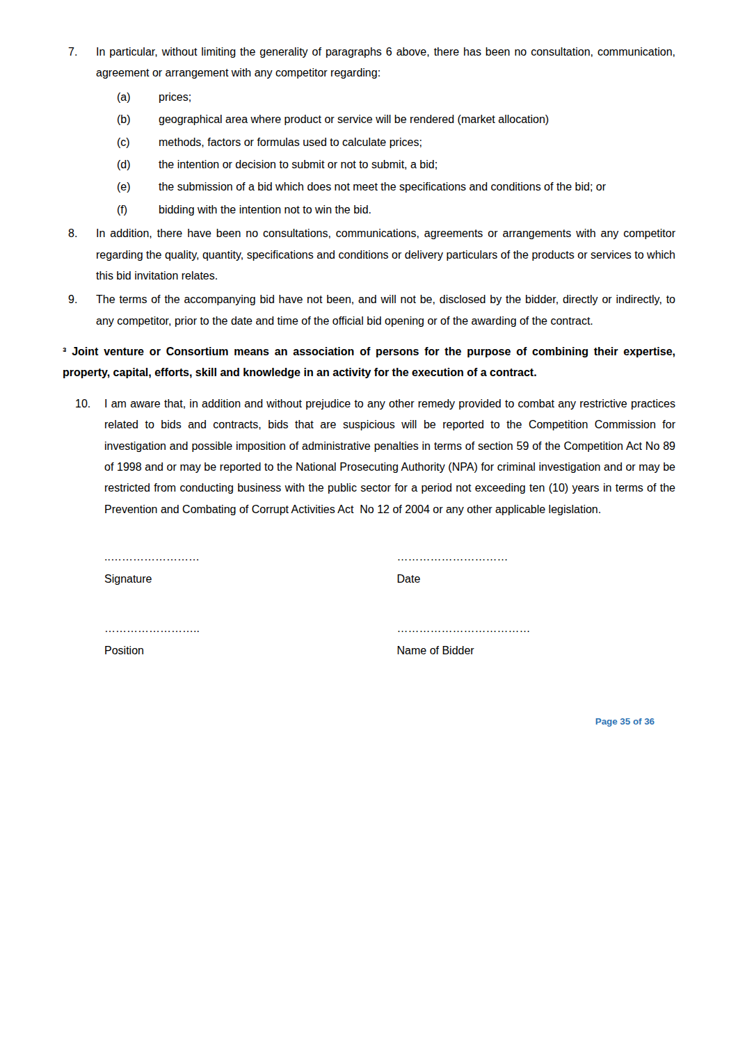In particular, without limiting the generality of paragraphs 6 above, there has been no consultation, communication, agreement or arrangement with any competitor regarding:
prices;
geographical area where product or service will be rendered (market allocation)
methods, factors or formulas used to calculate prices;
the intention or decision to submit or not to submit, a bid;
the submission of a bid which does not meet the specifications and conditions of the bid; or
bidding with the intention not to win the bid.
In addition, there have been no consultations, communications, agreements or arrangements with any competitor regarding the quality, quantity, specifications and conditions or delivery particulars of the products or services to which this bid invitation relates.
The terms of the accompanying bid have not been, and will not be, disclosed by the bidder, directly or indirectly, to any competitor, prior to the date and time of the official bid opening or of the awarding of the contract.
³ Joint venture or Consortium means an association of persons for the purpose of combining their expertise, property, capital, efforts, skill and knowledge in an activity for the execution of a contract.
I am aware that, in addition and without prejudice to any other remedy provided to combat any restrictive practices related to bids and contracts, bids that are suspicious will be reported to the Competition Commission for investigation and possible imposition of administrative penalties in terms of section 59 of the Competition Act No 89 of 1998 and or may be reported to the National Prosecuting Authority (NPA) for criminal investigation and or may be restricted from conducting business with the public sector for a period not exceeding ten (10) years in terms of the Prevention and Combating of Corrupt Activities Act No 12 of 2004 or any other applicable legislation.
| ..…………………… | ………………………… |
| Signature | Date |
| …………………….. | ……………………………… |
| Position | Name of Bidder |
Page 35 of 36